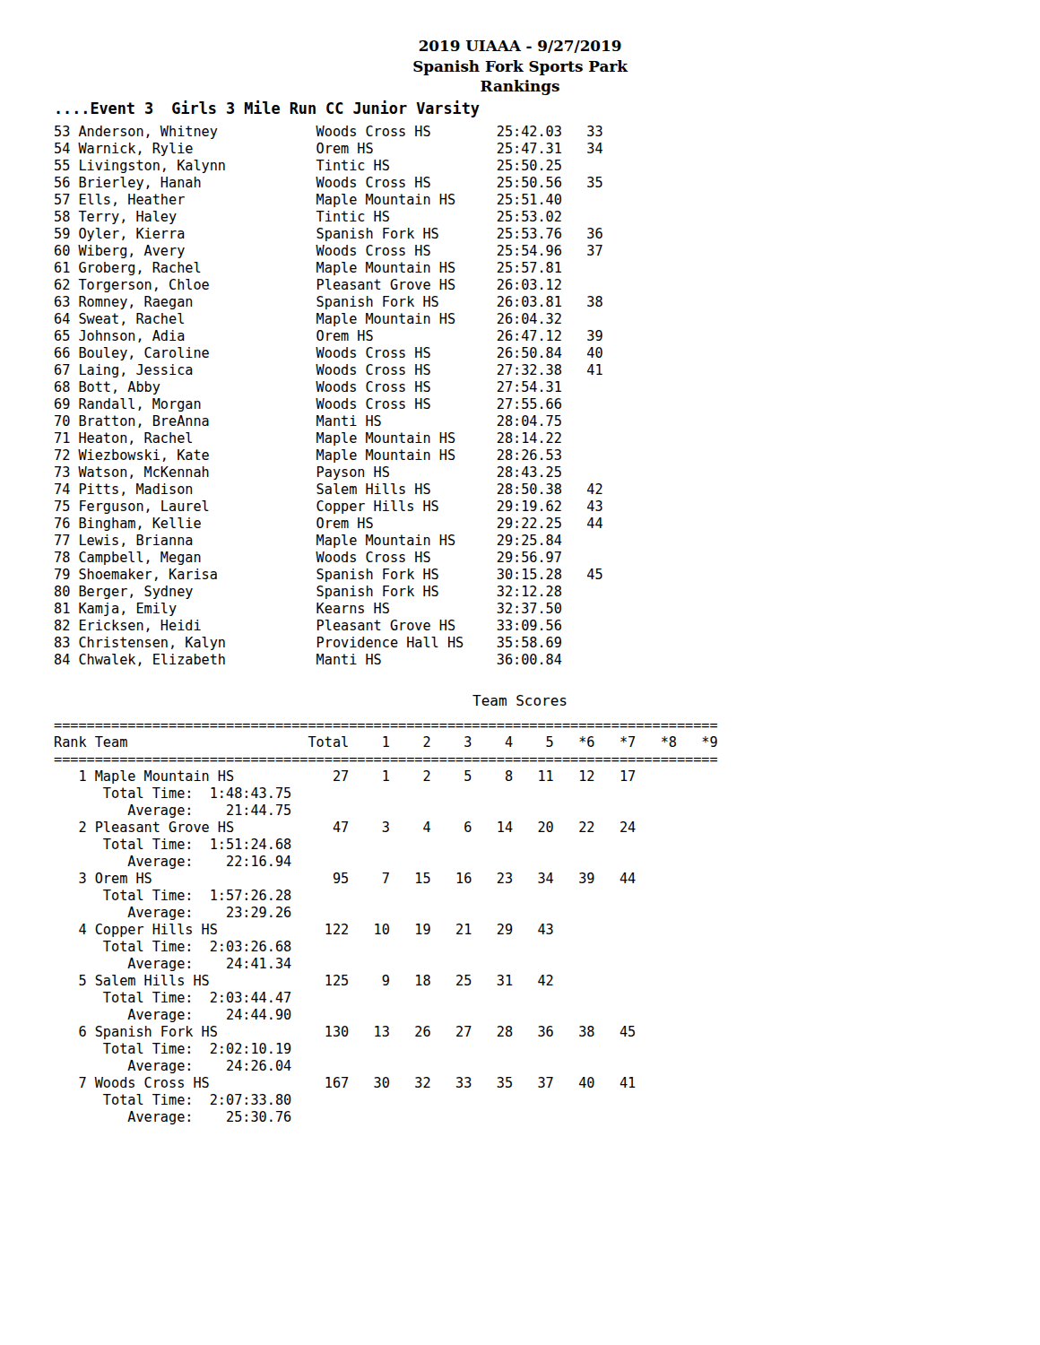2019 UIAAA - 9/27/2019
Spanish Fork Sports Park
Rankings
....Event 3 Girls 3 Mile Run CC Junior Varsity
53 Anderson, Whitney            Woods Cross HS        25:42.03   33
54 Warnick, Rylie               Orem HS               25:47.31   34
55 Livingston, Kalynn           Tintic HS             25:50.25
56 Brierley, Hanah              Woods Cross HS        25:50.56   35
57 Ells, Heather                Maple Mountain HS     25:51.40
58 Terry, Haley                 Tintic HS             25:53.02
59 Oyler, Kierra                Spanish Fork HS       25:53.76   36
60 Wiberg, Avery                Woods Cross HS        25:54.96   37
61 Groberg, Rachel              Maple Mountain HS     25:57.81
62 Torgerson, Chloe             Pleasant Grove HS     26:03.12
63 Romney, Raegan               Spanish Fork HS       26:03.81   38
64 Sweat, Rachel                Maple Mountain HS     26:04.32
65 Johnson, Adia                Orem HS               26:47.12   39
66 Bouley, Caroline             Woods Cross HS        26:50.84   40
67 Laing, Jessica               Woods Cross HS        27:32.38   41
68 Bott, Abby                   Woods Cross HS        27:54.31
69 Randall, Morgan              Woods Cross HS        27:55.66
70 Bratton, BreAnna             Manti HS              28:04.75
71 Heaton, Rachel               Maple Mountain HS     28:14.22
72 Wiezbowski, Kate             Maple Mountain HS     28:26.53
73 Watson, McKennah             Payson HS             28:43.25
74 Pitts, Madison               Salem Hills HS        28:50.38   42
75 Ferguson, Laurel             Copper Hills HS       29:19.62   43
76 Bingham, Kellie              Orem HS               29:22.25   44
77 Lewis, Brianna               Maple Mountain HS     29:25.84
78 Campbell, Megan              Woods Cross HS        29:56.97
79 Shoemaker, Karisa            Spanish Fork HS       30:15.28   45
80 Berger, Sydney               Spanish Fork HS       32:12.28
81 Kamja, Emily                 Kearns HS             32:37.50
82 Ericksen, Heidi              Pleasant Grove HS     33:09.56
83 Christensen, Kalyn           Providence Hall HS    35:58.69
84 Chwalek, Elizabeth           Manti HS              36:00.84
Team Scores
=================================================================================
Rank Team                      Total    1    2    3    4    5   *6   *7   *8   *9
=================================================================================
   1 Maple Mountain HS            27    1    2    5    8   11   12   17
      Total Time:  1:48:43.75
         Average:    21:44.75
   2 Pleasant Grove HS            47    3    4    6   14   20   22   24
      Total Time:  1:51:24.68
         Average:    22:16.94
   3 Orem HS                      95    7   15   16   23   34   39   44
      Total Time:  1:57:26.28
         Average:    23:29.26
   4 Copper Hills HS             122   10   19   21   29   43
      Total Time:  2:03:26.68
         Average:    24:41.34
   5 Salem Hills HS              125    9   18   25   31   42
      Total Time:  2:03:44.47
         Average:    24:44.90
   6 Spanish Fork HS             130   13   26   27   28   36   38   45
      Total Time:  2:02:10.19
         Average:    24:26.04
   7 Woods Cross HS              167   30   32   33   35   37   40   41
      Total Time:  2:07:33.80
         Average:    25:30.76